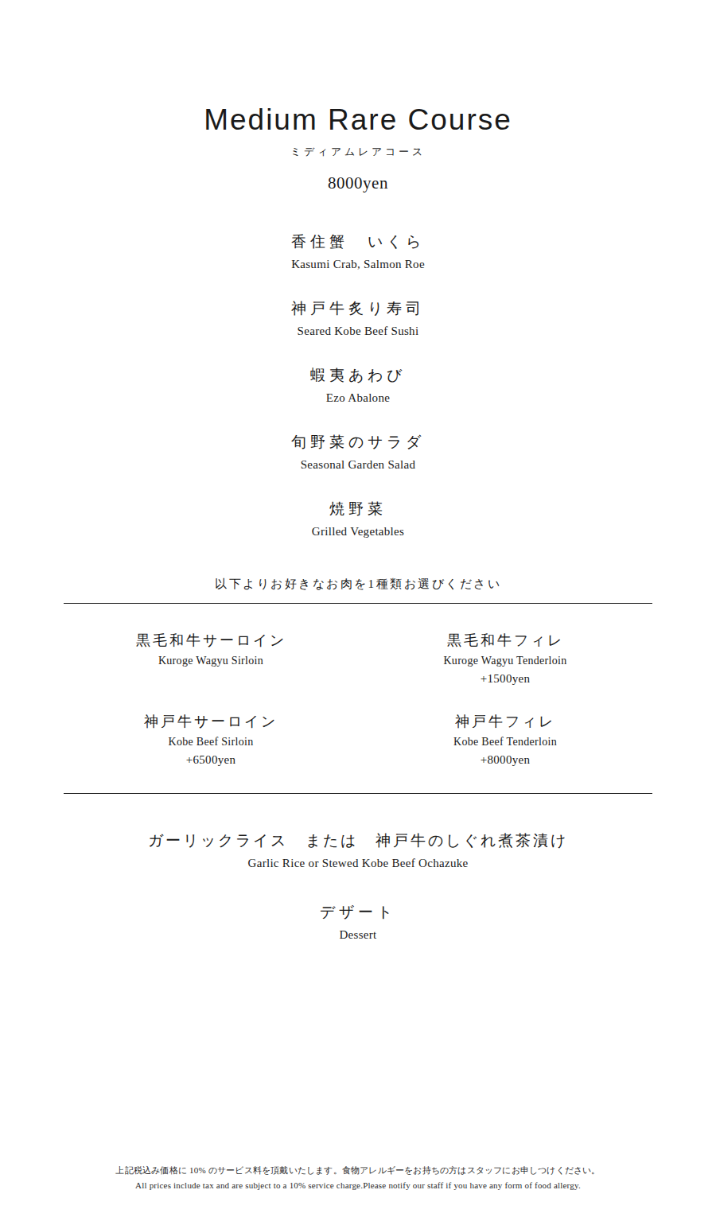Medium Rare Course
ミディアムレアコース
8000yen
香住蟹　いくら
Kasumi Crab, Salmon Roe
神戸牛炙り寿司
Seared Kobe Beef Sushi
蝦夷あわび
Ezo Abalone
旬野菜のサラダ
Seasonal Garden Salad
焼野菜
Grilled Vegetables
以下よりお好きなお肉を1種類お選びください
黒毛和牛サーロイン
Kuroge Wagyu Sirloin
黒毛和牛フィレ
Kuroge Wagyu Tenderloin
+1500yen
神戸牛サーロイン
Kobe Beef Sirloin
+6500yen
神戸牛フィレ
Kobe Beef Tenderloin
+8000yen
ガーリックライス　または　神戸牛のしぐれ煮茶漬け
Garlic Rice or Stewed Kobe Beef Ochazuke
デザート
Dessert
上記税込み価格に 10% のサービス料を頂戴いたします。食物アレルギーをお持ちの方はスタッフにお申しつけください。
All prices include tax and are subject to a 10% service charge.Please notify our staff if you have any form of food allergy.